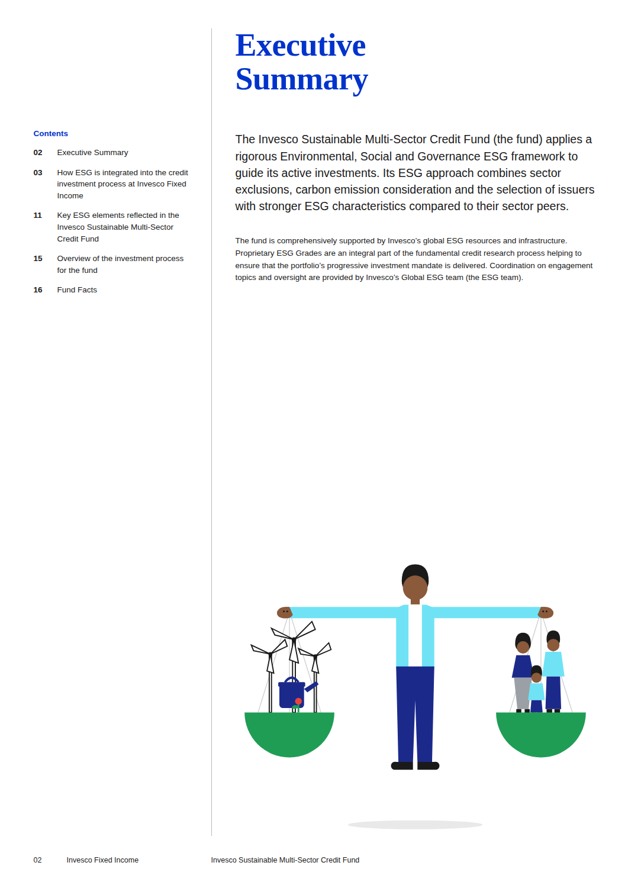Contents
02 Executive Summary
03 How ESG is integrated into the credit investment process at Invesco Fixed Income
11 Key ESG elements reflected in the Invesco Sustainable Multi-Sector Credit Fund
15 Overview of the investment process for the fund
16 Fund Facts
Executive
Summary
The Invesco Sustainable Multi-Sector Credit Fund (the fund) applies a rigorous Environmental, Social and Governance ESG framework to guide its active investments. Its ESG approach combines sector exclusions, carbon emission consideration and the selection of issuers with stronger ESG characteristics compared to their sector peers.
The fund is comprehensively supported by Invesco’s global ESG resources and infrastructure. Proprietary ESG Grades are an integral part of the fundamental credit research process helping to ensure that the portfolio’s progressive investment mandate is delivered. Coordination on engagement topics and oversight are provided by Invesco’s Global ESG team (the ESG team).
02 Invesco Fixed Income Invesco Sustainable Multi-Sector Credit Fund